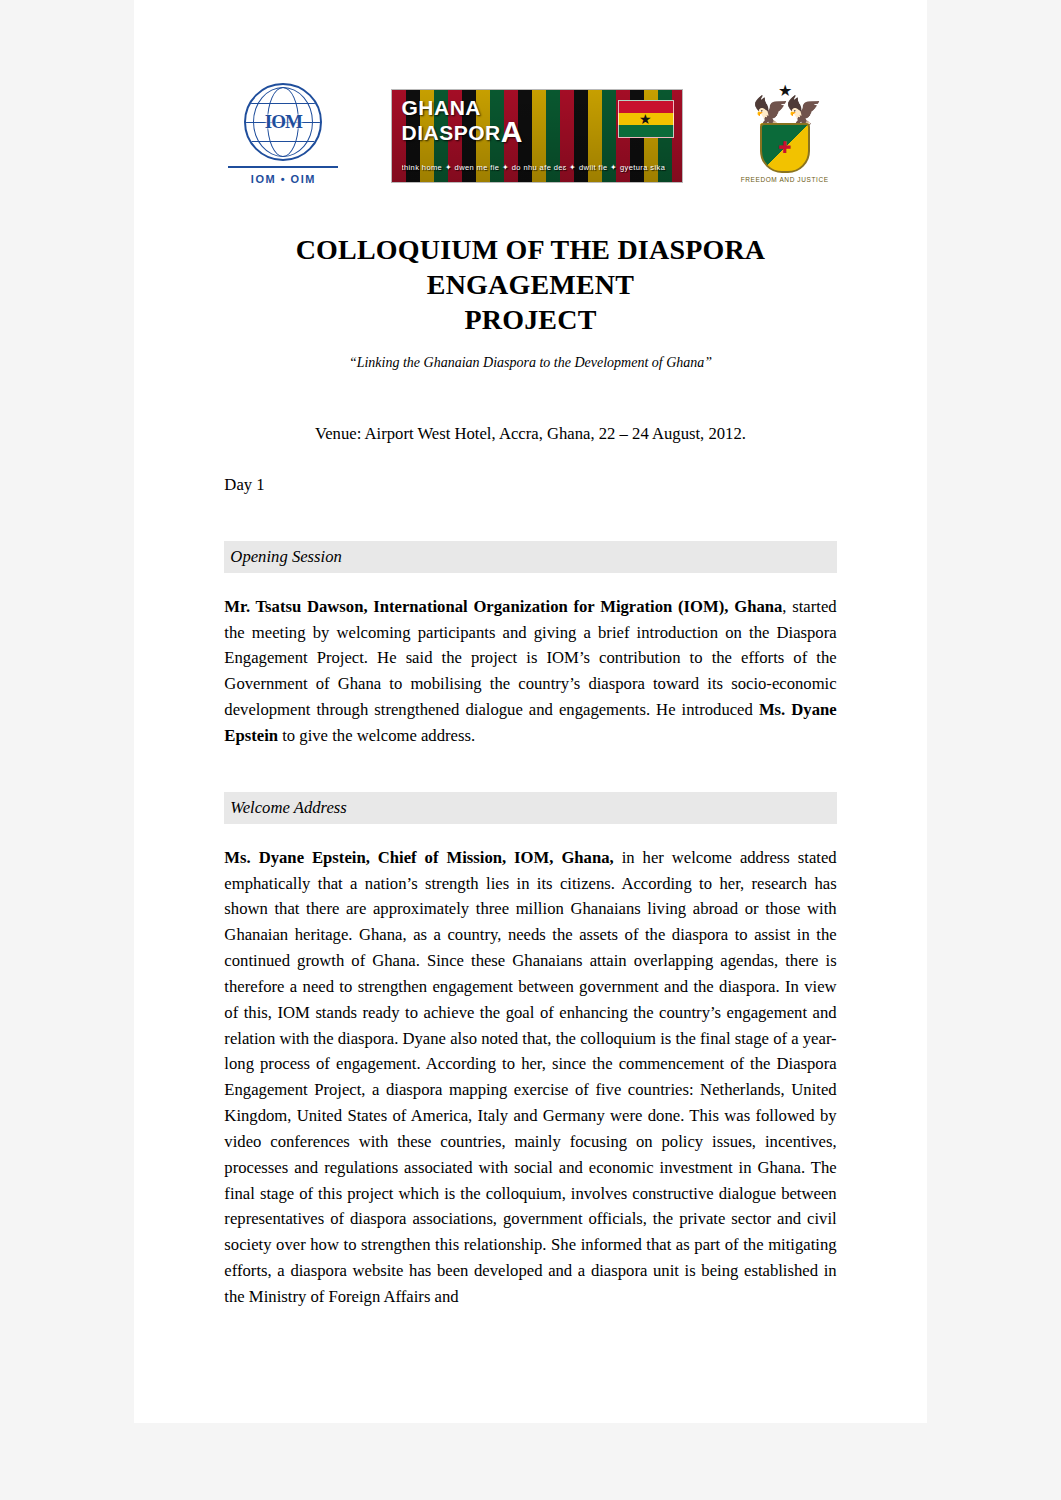IOM
IOM • OIM
GHANA
DIASPORA
★
think home ✦ dwen me fie ✦ do nhu afe deɛ ✦ dwiit fie ✦ gyetura sika
★
🦅🦅
FREEDOM AND JUSTICE
COLLOQUIUM OF THE DIASPORA ENGAGEMENT
PROJECT
“Linking the Ghanaian Diaspora to the Development of Ghana”
Venue: Airport West Hotel, Accra, Ghana, 22 – 24 August, 2012.
Day 1
Opening Session
Mr. Tsatsu Dawson, International Organization for Migration (IOM), Ghana, started the meeting by welcoming participants and giving a brief introduction on the Diaspora Engagement Project. He said the project is IOM’s contribution to the efforts of the Government of Ghana to mobilising the country’s diaspora toward its socio-economic development through strengthened dialogue and engagements. He introduced Ms. Dyane Epstein to give the welcome address.
Welcome Address
Ms. Dyane Epstein, Chief of Mission, IOM, Ghana, in her welcome address stated emphatically that a nation’s strength lies in its citizens. According to her, research has shown that there are approximately three million Ghanaians living abroad or those with Ghanaian heritage. Ghana, as a country, needs the assets of the diaspora to assist in the continued growth of Ghana. Since these Ghanaians attain overlapping agendas, there is therefore a need to strengthen engagement between government and the diaspora. In view of this, IOM stands ready to achieve the goal of enhancing the country’s engagement and relation with the diaspora. Dyane also noted that, the colloquium is the final stage of a year-long process of engagement. According to her, since the commencement of the Diaspora Engagement Project, a diaspora mapping exercise of five countries: Netherlands, United Kingdom, United States of America, Italy and Germany were done. This was followed by video conferences with these countries, mainly focusing on policy issues, incentives, processes and regulations associated with social and economic investment in Ghana. The final stage of this project which is the colloquium, involves constructive dialogue between representatives of diaspora associations, government officials, the private sector and civil society over how to strengthen this relationship. She informed that as part of the mitigating efforts, a diaspora website has been developed and a diaspora unit is being established in the Ministry of Foreign Affairs and